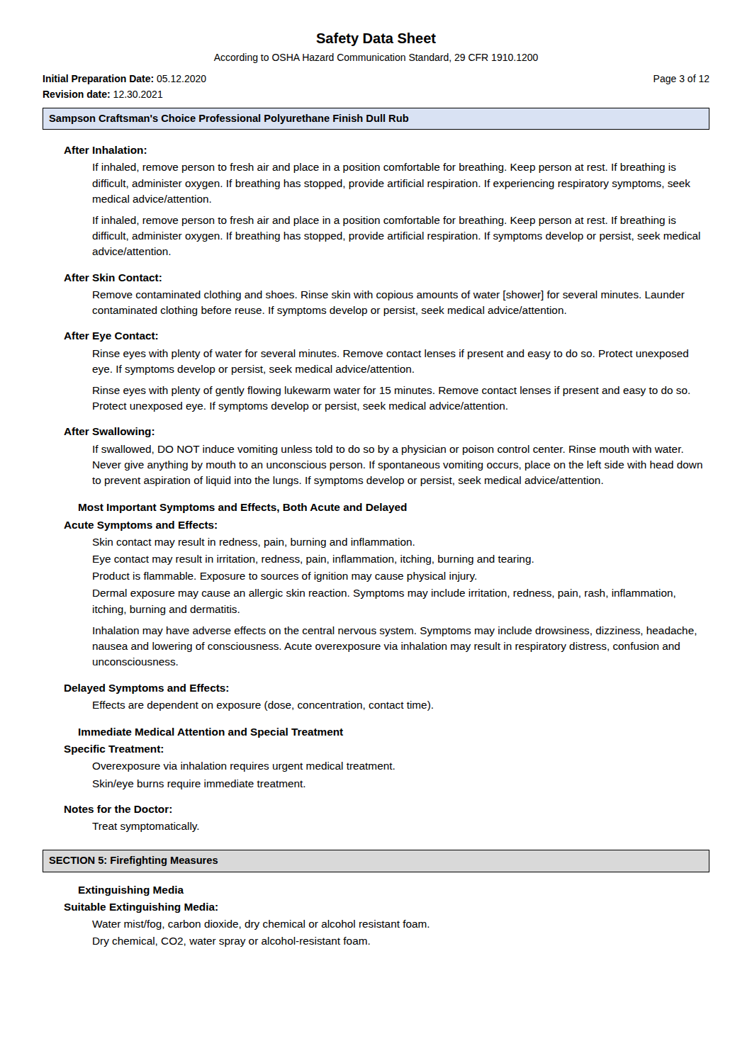Safety Data Sheet
According to OSHA Hazard Communication Standard, 29 CFR 1910.1200
Initial Preparation Date: 05.12.2020
Revision date: 12.30.2021
Page 3 of 12
Sampson Craftsman's Choice Professional Polyurethane Finish Dull Rub
After Inhalation:
If inhaled, remove person to fresh air and place in a position comfortable for breathing. Keep person at rest. If breathing is difficult, administer oxygen. If breathing has stopped, provide artificial respiration. If experiencing respiratory symptoms, seek medical advice/attention.
If inhaled, remove person to fresh air and place in a position comfortable for breathing. Keep person at rest. If breathing is difficult, administer oxygen. If breathing has stopped, provide artificial respiration. If symptoms develop or persist, seek medical advice/attention.
After Skin Contact:
Remove contaminated clothing and shoes. Rinse skin with copious amounts of water [shower] for several minutes. Launder contaminated clothing before reuse. If symptoms develop or persist, seek medical advice/attention.
After Eye Contact:
Rinse eyes with plenty of water for several minutes. Remove contact lenses if present and easy to do so. Protect unexposed eye. If symptoms develop or persist, seek medical advice/attention.
Rinse eyes with plenty of gently flowing lukewarm water for 15 minutes. Remove contact lenses if present and easy to do so. Protect unexposed eye. If symptoms develop or persist, seek medical advice/attention.
After Swallowing:
If swallowed, DO NOT induce vomiting unless told to do so by a physician or poison control center. Rinse mouth with water. Never give anything by mouth to an unconscious person. If spontaneous vomiting occurs, place on the left side with head down to prevent aspiration of liquid into the lungs. If symptoms develop or persist, seek medical advice/attention.
Most Important Symptoms and Effects, Both Acute and Delayed
Acute Symptoms and Effects:
Skin contact may result in redness, pain, burning and inflammation.
Eye contact may result in irritation, redness, pain, inflammation, itching, burning and tearing.
Product is flammable. Exposure to sources of ignition may cause physical injury.
Dermal exposure may cause an allergic skin reaction. Symptoms may include irritation, redness, pain, rash, inflammation, itching, burning and dermatitis.
Inhalation may have adverse effects on the central nervous system. Symptoms may include drowsiness, dizziness, headache, nausea and lowering of consciousness. Acute overexposure via inhalation may result in respiratory distress, confusion and unconsciousness.
Delayed Symptoms and Effects:
Effects are dependent on exposure (dose, concentration, contact time).
Immediate Medical Attention and Special Treatment
Specific Treatment:
Overexposure via inhalation requires urgent medical treatment.
Skin/eye burns require immediate treatment.
Notes for the Doctor:
Treat symptomatically.
SECTION 5: Firefighting Measures
Extinguishing Media
Suitable Extinguishing Media:
Water mist/fog, carbon dioxide, dry chemical or alcohol resistant foam.
Dry chemical, CO2, water spray or alcohol-resistant foam.